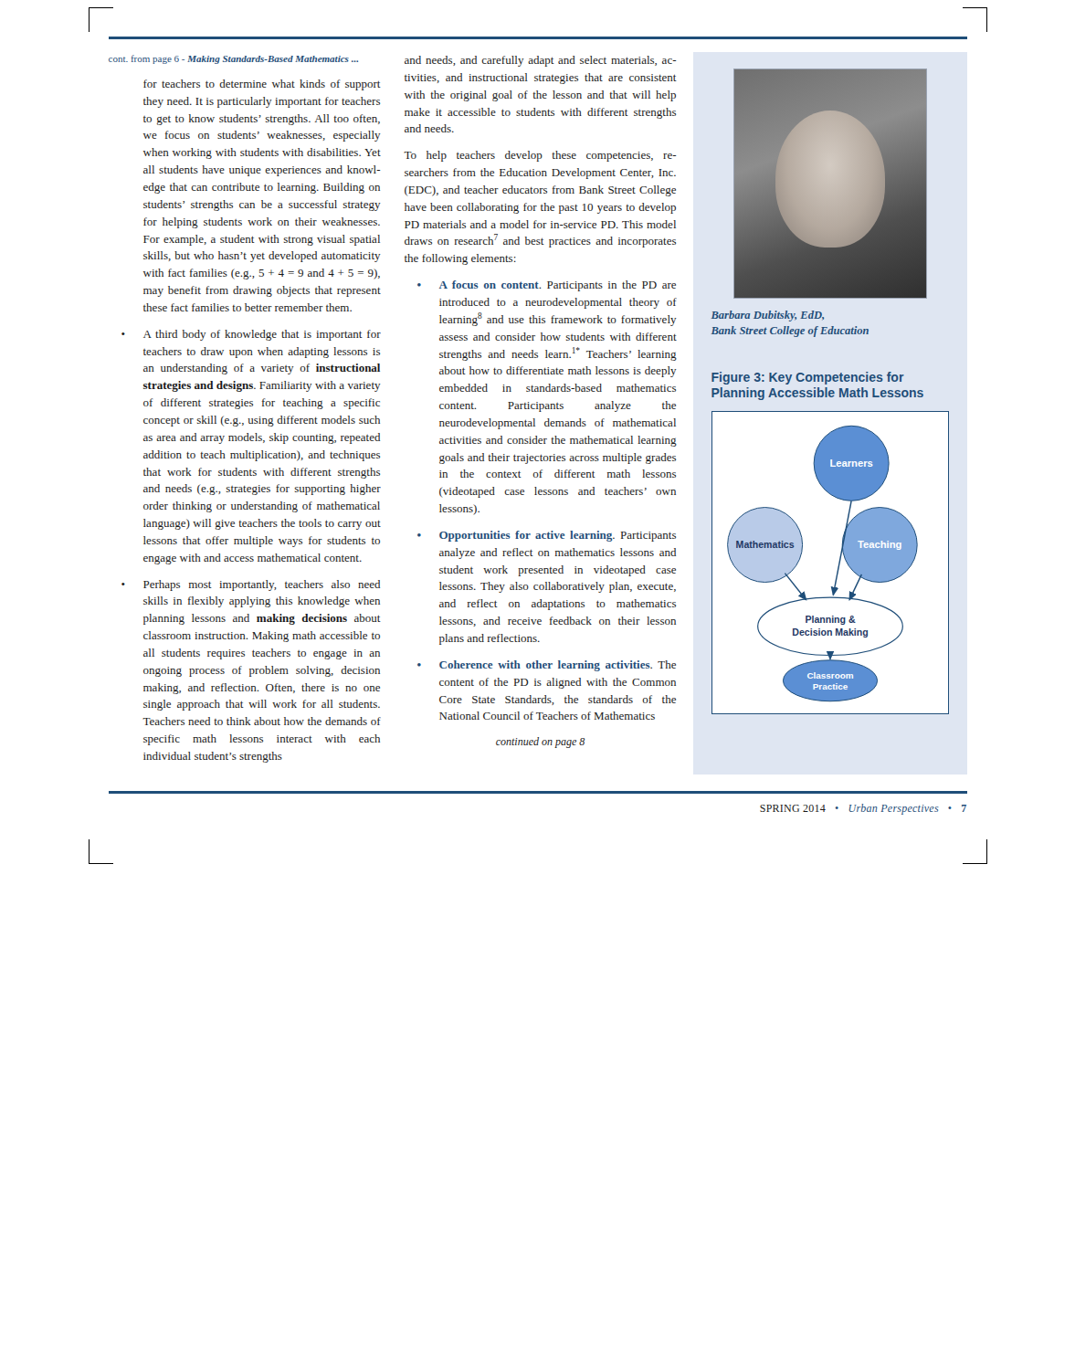cont. from page 6 - Making Standards-Based Mathematics ...
for teachers to determine what kinds of support they need. It is particularly important for teachers to get to know students’ strengths. All too often, we focus on students’ weaknesses, especially when working with students with disabilities. Yet all students have unique experiences and knowledge that can contribute to learning. Building on students’ strengths can be a successful strategy for helping students work on their weaknesses. For example, a student with strong visual spatial skills, but who hasn’t yet developed automaticity with fact families (e.g., 5 + 4 = 9 and 4 + 5 = 9), may benefit from drawing objects that represent these fact families to better remember them.
A third body of knowledge that is important for teachers to draw upon when adapting lessons is an understanding of a variety of instructional strategies and designs. Familiarity with a variety of different strategies for teaching a specific concept or skill (e.g., using different models such as area and array models, skip counting, repeated addition to teach multiplication), and techniques that work for students with different strengths and needs (e.g., strategies for supporting higher order thinking or understanding of mathematical language) will give teachers the tools to carry out lessons that offer multiple ways for students to engage with and access mathematical content.
Perhaps most importantly, teachers also need skills in flexibly applying this knowledge when planning lessons and making decisions about classroom instruction. Making math accessible to all students requires teachers to engage in an ongoing process of problem solving, decision making, and reflection. Often, there is no one single approach that will work for all students. Teachers need to think about how the demands of specific math lessons interact with each individual student’s strengths
and needs, and carefully adapt and select materials, activities, and instructional strategies that are consistent with the original goal of the lesson and that will help make it accessible to students with different strengths and needs.
To help teachers develop these competencies, researchers from the Education Development Center, Inc. (EDC), and teacher educators from Bank Street College have been collaborating for the past 10 years to develop PD materials and a model for in-service PD. This model draws on research7 and best practices and incorporates the following elements:
A focus on content. Participants in the PD are introduced to a neurodevelopmental theory of learning8 and use this framework to formatively assess and consider how students with different strengths and needs learn.1* Teachers’ learning about how to differentiate math lessons is deeply embedded in standards-based mathematics content. Participants analyze the neurodevelopmental demands of mathematical activities and consider the mathematical learning goals and their trajectories across multiple grades in the context of different math lessons (videotaped case lessons and teachers’ own lessons).
Opportunities for active learning. Participants analyze and reflect on mathematics lessons and student work presented in videotaped case lessons. They also collaboratively plan, execute, and reflect on adaptations to mathematics lessons, and receive feedback on their lesson plans and reflections.
Coherence with other learning activities. The content of the PD is aligned with the Common Core State Standards, the standards of the National Council of Teachers of Mathematics
continued on page 8
Barbara Dubitsky, EdD,
Bank Street College of Education
Figure 3: Key Competencies for
Planning Accessible Math Lessons
Learners Mathematics Teaching Planning & Decision Making Classroom Practice
SPRING 2014 • Urban Perspectives • 7